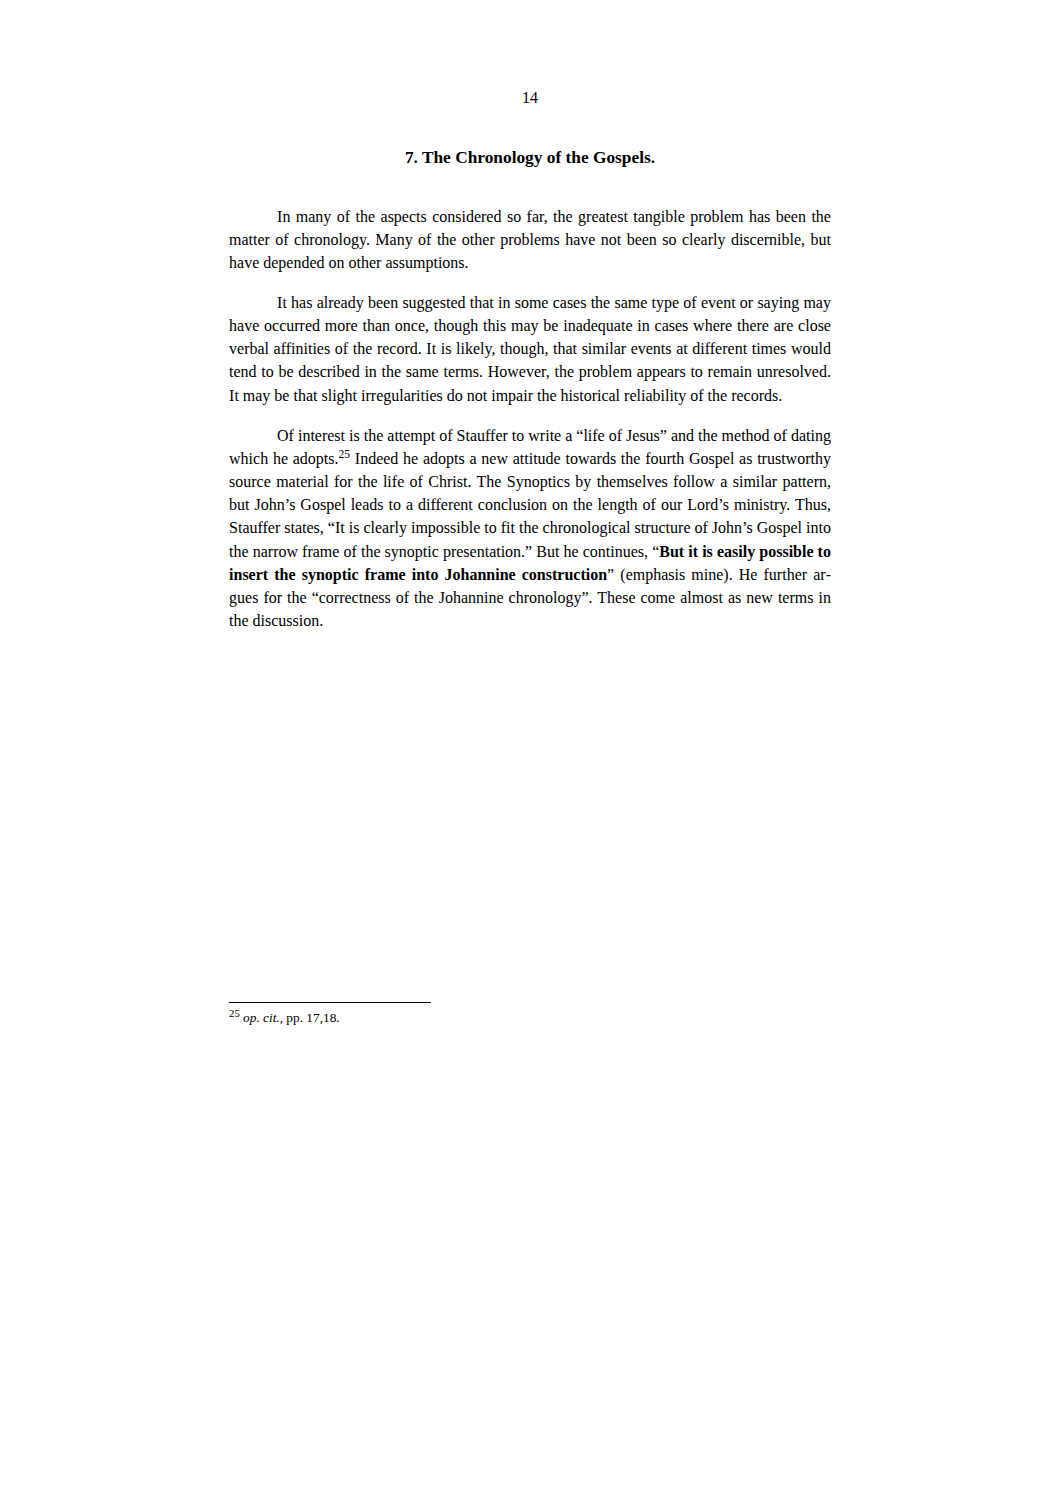14
7. The Chronology of the Gospels.
In many of the aspects considered so far, the greatest tangible problem has been the matter of chronology. Many of the other problems have not been so clearly discernible, but have depended on other assumptions.
It has already been suggested that in some cases the same type of event or saying may have occurred more than once, though this may be inadequate in cases where there are close verbal affinities of the record. It is likely, though, that similar events at different times would tend to be described in the same terms. However, the problem appears to remain unresolved. It may be that slight irregularities do not impair the historical reliability of the records.
Of interest is the attempt of Stauffer to write a “life of Jesus” and the method of dating which he adopts.25 Indeed he adopts a new attitude towards the fourth Gospel as trustworthy source material for the life of Christ. The Synoptics by themselves follow a similar pattern, but John’s Gospel leads to a different conclusion on the length of our Lord’s ministry. Thus, Stauffer states, “It is clearly impossible to fit the chronological structure of John’s Gospel into the narrow frame of the synoptic presentation.” But he continues, “But it is easily possible to insert the synoptic frame into Johannine construction” (emphasis mine). He further argues for the “correctness of the Johannine chronology”. These come almost as new terms in the discussion.
25 op. cit., pp. 17,18.